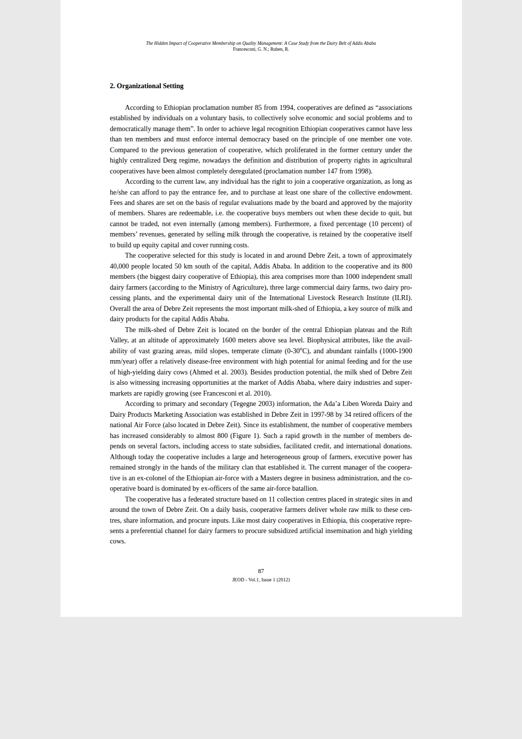The Hidden Impact of Cooperative Membership on Quality Management: A Case Study from the Dairy Belt of Addis Ababa
Francesconi, G. N.; Ruben, R.
2. Organizational Setting
According to Ethiopian proclamation number 85 from 1994, cooperatives are defined as “associations established by individuals on a voluntary basis, to collectively solve economic and social problems and to democratically manage them”. In order to achieve legal recognition Ethiopian cooperatives cannot have less than ten members and must enforce internal democracy based on the principle of one member one vote. Compared to the previous generation of cooperative, which proliferated in the former century under the highly centralized Derg regime, nowadays the definition and distribution of property rights in agricultural cooperatives have been almost completely deregulated (proclamation number 147 from 1998).
According to the current law, any individual has the right to join a cooperative organization, as long as he/she can afford to pay the entrance fee, and to purchase at least one share of the collective endowment. Fees and shares are set on the basis of regular evaluations made by the board and approved by the majority of members. Shares are redeemable, i.e. the cooperative buys members out when these decide to quit, but cannot be traded, not even internally (among members). Furthermore, a fixed percentage (10 percent) of members’ revenues, generated by selling milk through the cooperative, is retained by the cooperative itself to build up equity capital and cover running costs.
The cooperative selected for this study is located in and around Debre Zeit, a town of approximately 40,000 people located 50 km south of the capital, Addis Ababa. In addition to the cooperative and its 800 members (the biggest dairy cooperative of Ethiopia), this area comprises more than 1000 independent small dairy farmers (according to the Ministry of Agriculture), three large commercial dairy farms, two dairy processing plants, and the experimental dairy unit of the International Livestock Research Institute (ILRI). Overall the area of Debre Zeit represents the most important milk-shed of Ethiopia, a key source of milk and dairy products for the capital Addis Ababa.
The milk-shed of Debre Zeit is located on the border of the central Ethiopian plateau and the Rift Valley, at an altitude of approximately 1600 meters above sea level. Biophysical attributes, like the availability of vast grazing areas, mild slopes, temperate climate (0-30oC), and abundant rainfalls (1000-1900 mm/year) offer a relatively disease-free environment with high potential for animal feeding and for the use of high-yielding dairy cows (Ahmed et al. 2003). Besides production potential, the milk shed of Debre Zeit is also witnessing increasing opportunities at the market of Addis Ababa, where dairy industries and supermarkets are rapidly growing (see Francesconi et al. 2010).
According to primary and secondary (Tegegne 2003) information, the Ada’a Liben Woreda Dairy and Dairy Products Marketing Association was established in Debre Zeit in 1997-98 by 34 retired officers of the national Air Force (also located in Debre Zeit). Since its establishment, the number of cooperative members has increased considerably to almost 800 (Figure 1). Such a rapid growth in the number of members depends on several factors, including access to state subsidies, facilitated credit, and international donations. Although today the cooperative includes a large and heterogeneous group of farmers, executive power has remained strongly in the hands of the military clan that established it. The current manager of the cooperative is an ex-colonel of the Ethiopian air-force with a Masters degree in business administration, and the cooperative board is dominated by ex-officers of the same air-force batallion.
The cooperative has a federated structure based on 11 collection centres placed in strategic sites in and around the town of Debre Zeit. On a daily basis, cooperative farmers deliver whole raw milk to these centres, share information, and procure inputs. Like most dairy cooperatives in Ethiopia, this cooperative represents a preferential channel for dairy farmers to procure subsidized artificial insemination and high yielding cows.
87
JEOD - Vol.1, Issue 1 (2012)